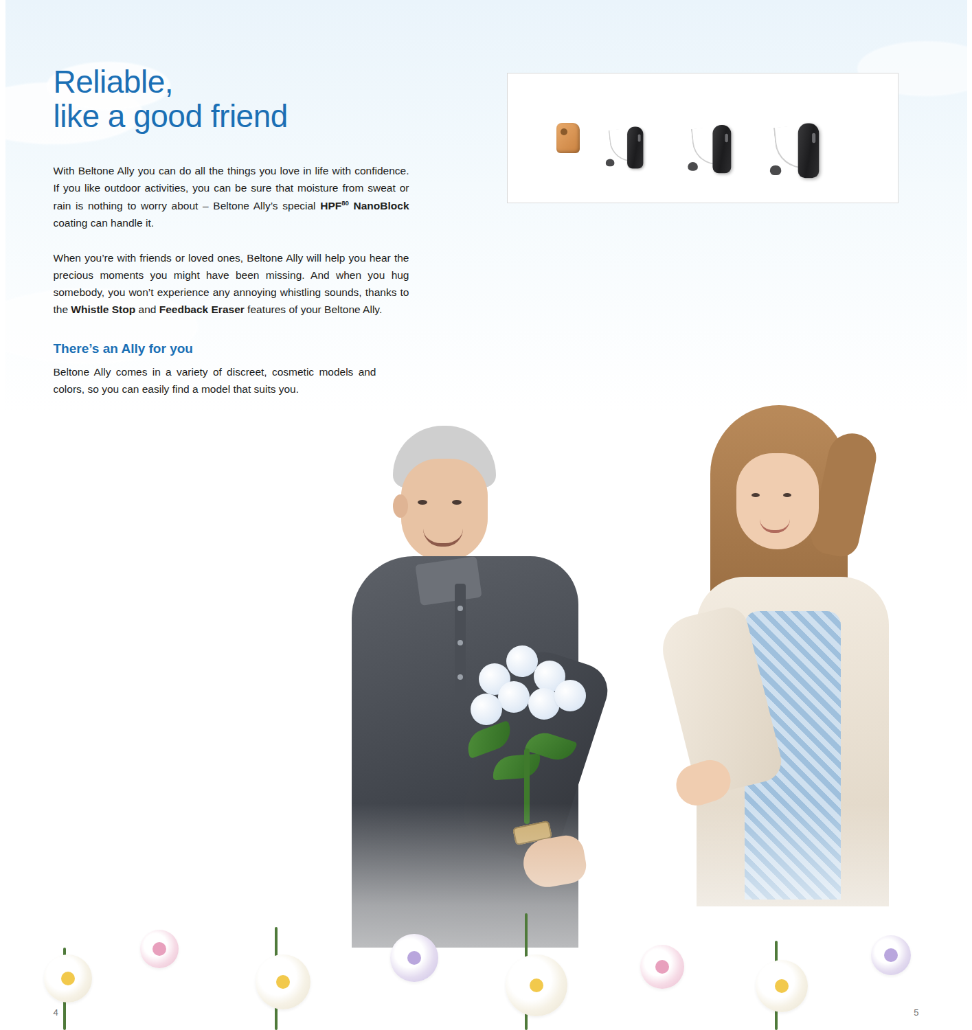Reliable,
like a good friend
With Beltone Ally you can do all the things you love in life with confidence. If you like outdoor activities, you can be sure that moisture from sweat or rain is nothing to worry about – Beltone Ally’s special HPF80 NanoBlock coating can handle it.
When you’re with friends or loved ones, Beltone Ally will help you hear the precious moments you might have been missing. And when you hug somebody, you won’t experience any annoying whistling sounds, thanks to the Whistle Stop and Feedback Eraser features of your Beltone Ally.
There’s an Ally for you
Beltone Ally comes in a variety of discreet, cosmetic models and colors, so you can easily find a model that suits you.
4 5